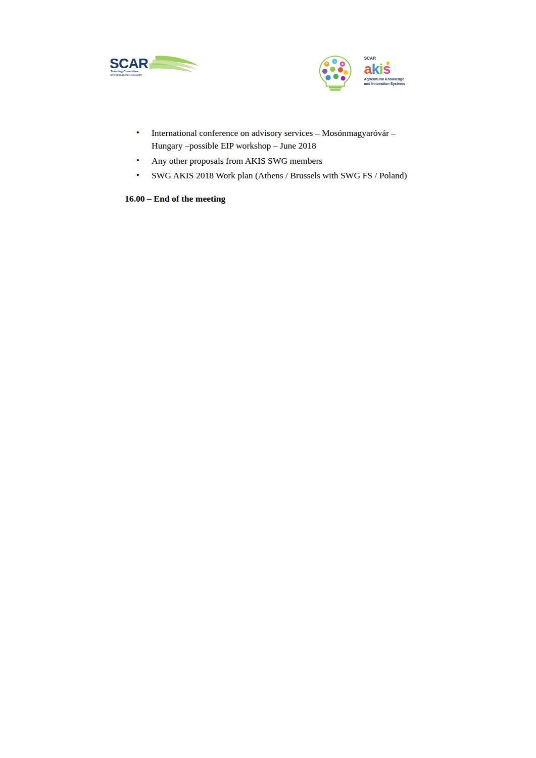SCAR Standing Committee on Agricultural Research
SCAR akis Agricultural Knowledge and Innovation Systems
International conference on advisory services – Mosónmagyaróvár – Hungary –possible EIP workshop – June 2018
Any other proposals from AKIS SWG members
SWG AKIS 2018 Work plan (Athens / Brussels with SWG FS / Poland)
16.00 – End of the meeting